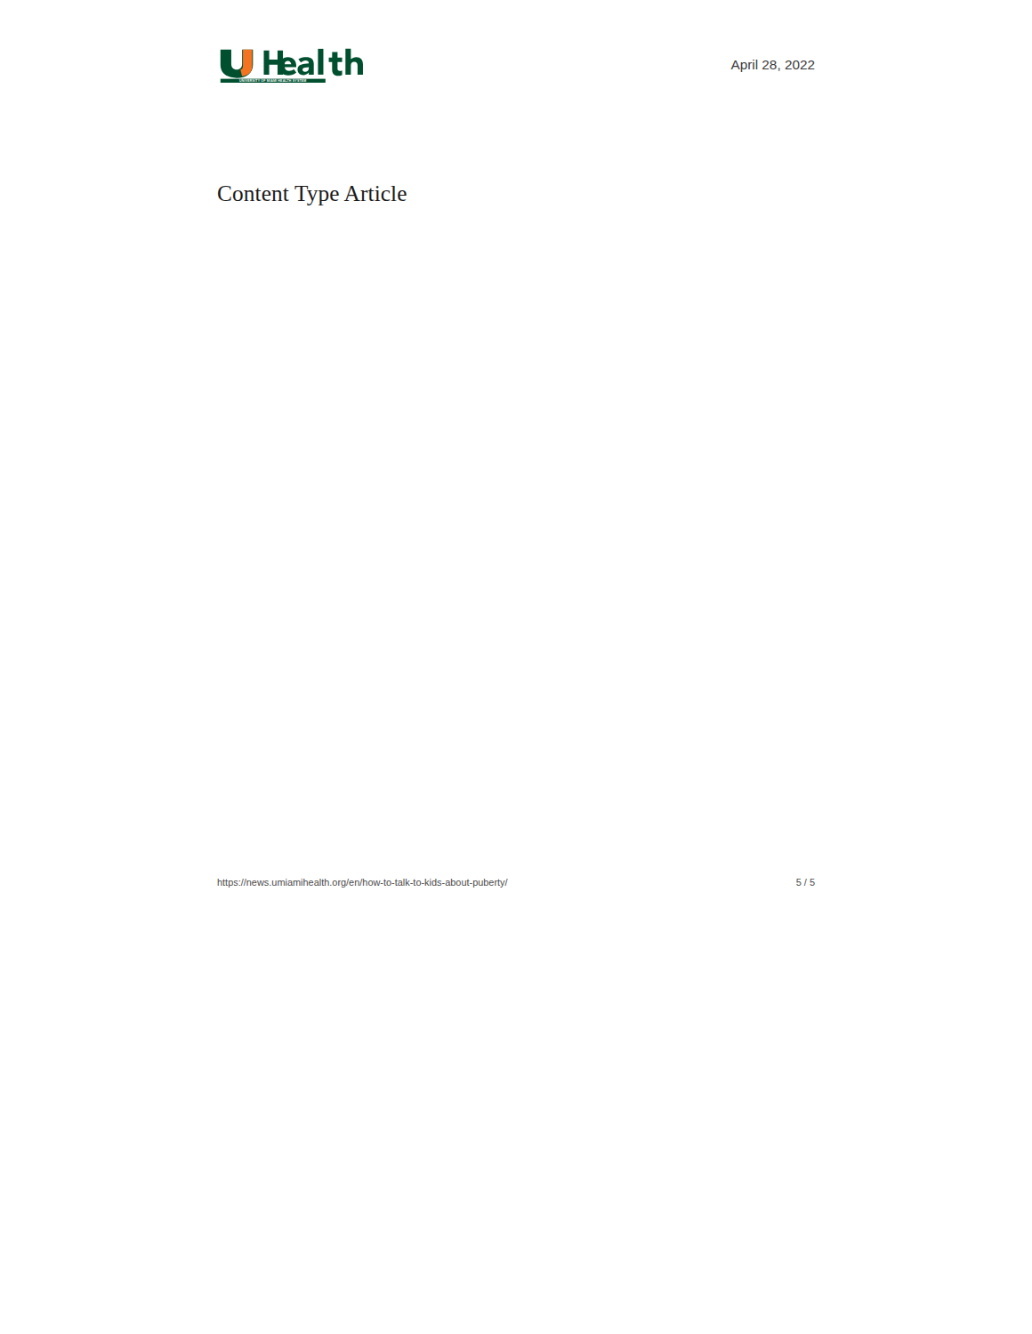UHealth University of Miami Health System logo UNIVERSITY OF MIAMI HEALTH SYSTEM
April 28, 2022
Content Type Article
https://news.umiamihealth.org/en/how-to-talk-to-kids-about-puberty/
5 / 5